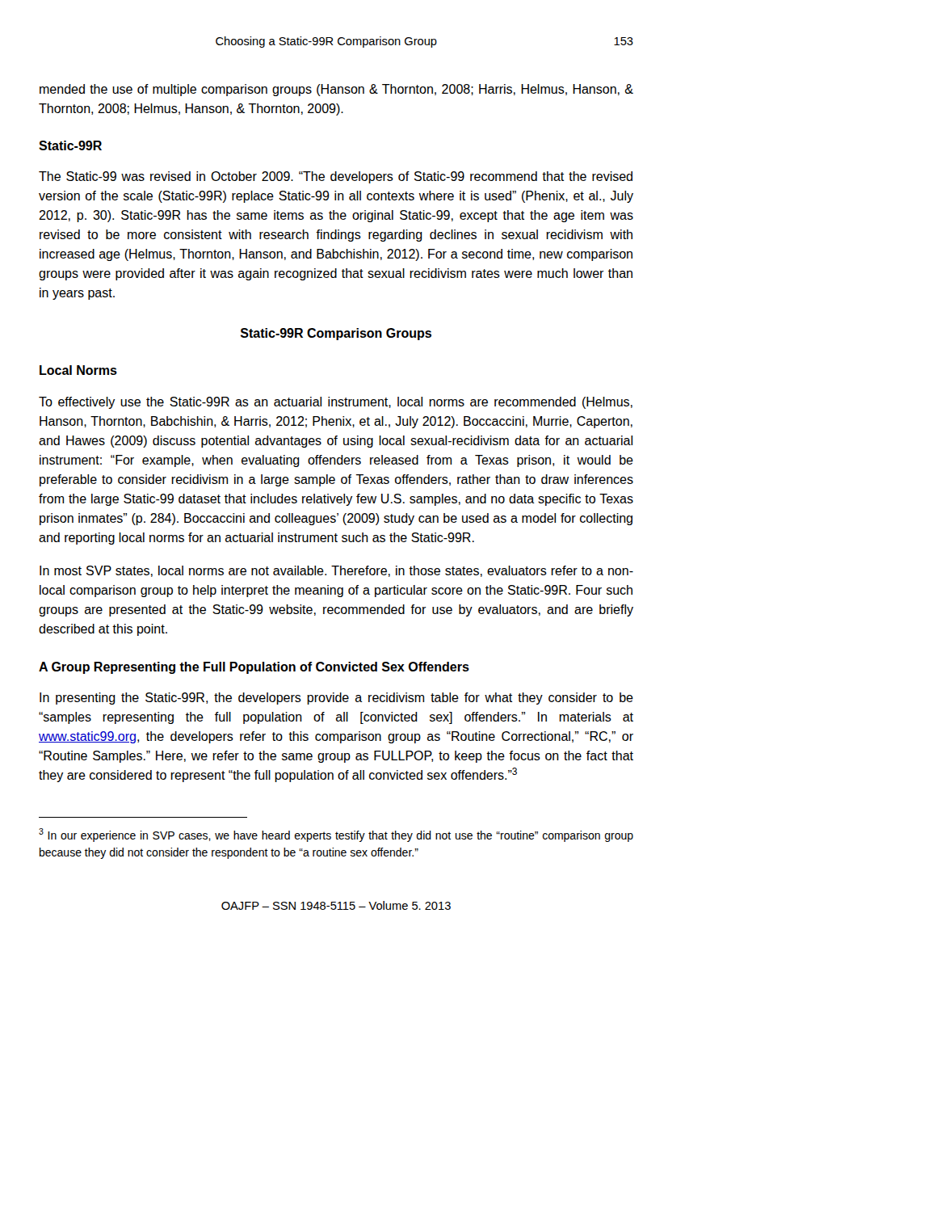Choosing a Static-99R Comparison Group 153
mended the use of multiple comparison groups (Hanson & Thornton, 2008; Harris, Helmus, Hanson, & Thornton, 2008; Helmus, Hanson, & Thornton, 2009).
Static-99R
The Static-99 was revised in October 2009. “The developers of Static-99 recommend that the revised version of the scale (Static-99R) replace Static-99 in all contexts where it is used” (Phenix, et al., July 2012, p. 30). Static-99R has the same items as the original Static-99, except that the age item was revised to be more consistent with research findings regarding declines in sexual recidivism with increased age (Helmus, Thornton, Hanson, and Babchishin, 2012). For a second time, new comparison groups were provided after it was again recognized that sexual recidivism rates were much lower than in years past.
Static-99R Comparison Groups
Local Norms
To effectively use the Static-99R as an actuarial instrument, local norms are recommended (Helmus, Hanson, Thornton, Babchishin, & Harris, 2012; Phenix, et al., July 2012). Boccaccini, Murrie, Caperton, and Hawes (2009) discuss potential advantages of using local sexual-recidivism data for an actuarial instrument: “For example, when evaluating offenders released from a Texas prison, it would be preferable to consider recidivism in a large sample of Texas offenders, rather than to draw inferences from the large Static-99 dataset that includes relatively few U.S. samples, and no data specific to Texas prison inmates” (p. 284). Boccaccini and colleagues’ (2009) study can be used as a model for collecting and reporting local norms for an actuarial instrument such as the Static-99R.
In most SVP states, local norms are not available. Therefore, in those states, evaluators refer to a non-local comparison group to help interpret the meaning of a particular score on the Static-99R. Four such groups are presented at the Static-99 website, recommended for use by evaluators, and are briefly described at this point.
A Group Representing the Full Population of Convicted Sex Offenders
In presenting the Static-99R, the developers provide a recidivism table for what they consider to be “samples representing the full population of all [convicted sex] offenders.” In materials at www.static99.org, the developers refer to this comparison group as “Routine Correctional,” “RC,” or “Routine Samples.” Here, we refer to the same group as FULLPOP, to keep the focus on the fact that they are considered to represent “the full population of all convicted sex offenders.”3
3 In our experience in SVP cases, we have heard experts testify that they did not use the “routine” comparison group because they did not consider the respondent to be “a routine sex offender.”
OAJFP – SSN 1948-5115 – Volume 5. 2013